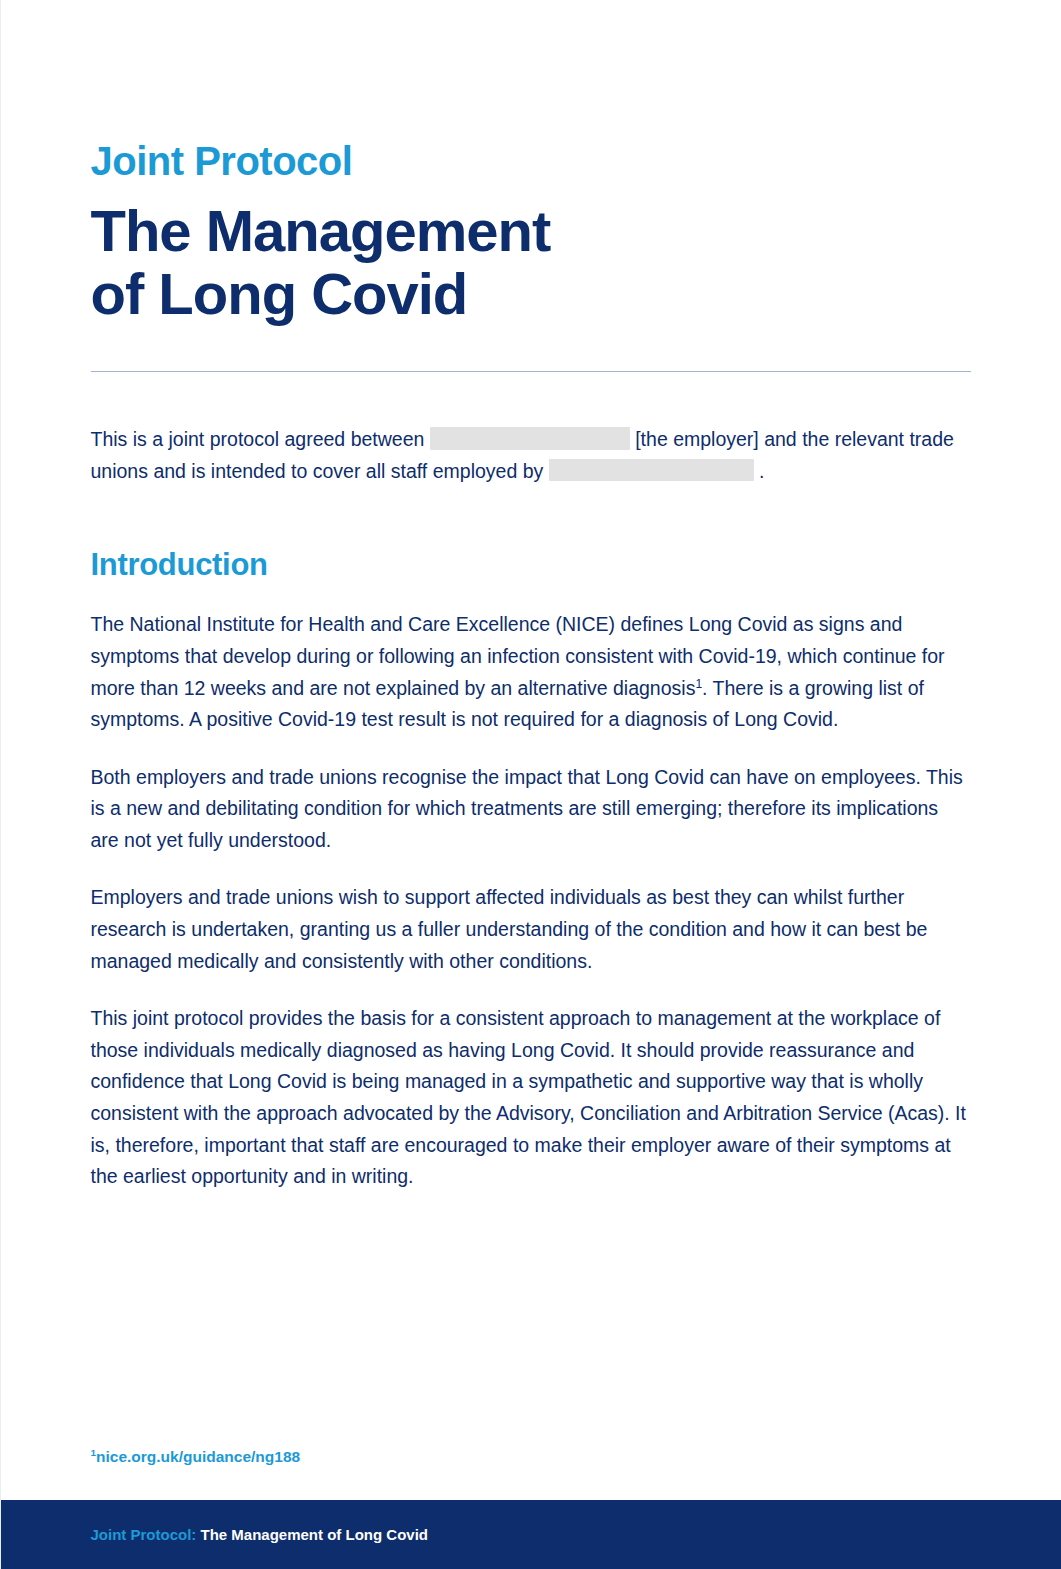Joint Protocol
The Management
of Long Covid
This is a joint protocol agreed between [the employer] and the relevant trade unions and is intended to cover all staff employed by .
Introduction
The National Institute for Health and Care Excellence (NICE) defines Long Covid as signs and symptoms that develop during or following an infection consistent with Covid-19, which continue for more than 12 weeks and are not explained by an alternative diagnosis1. There is a growing list of symptoms. A positive Covid-19 test result is not required for a diagnosis of Long Covid.
Both employers and trade unions recognise the impact that Long Covid can have on employees. This is a new and debilitating condition for which treatments are still emerging; therefore its implications are not yet fully understood.
Employers and trade unions wish to support affected individuals as best they can whilst further research is undertaken, granting us a fuller understanding of the condition and how it can best be managed medically and consistently with other conditions.
This joint protocol provides the basis for a consistent approach to management at the workplace of those individuals medically diagnosed as having Long Covid. It should provide reassurance and confidence that Long Covid is being managed in a sympathetic and supportive way that is wholly consistent with the approach advocated by the Advisory, Conciliation and Arbitration Service (Acas). It is, therefore, important that staff are encouraged to make their employer aware of their symptoms at the earliest opportunity and in writing.
1nice.org.uk/guidance/ng188
Joint Protocol: The Management of Long Covid